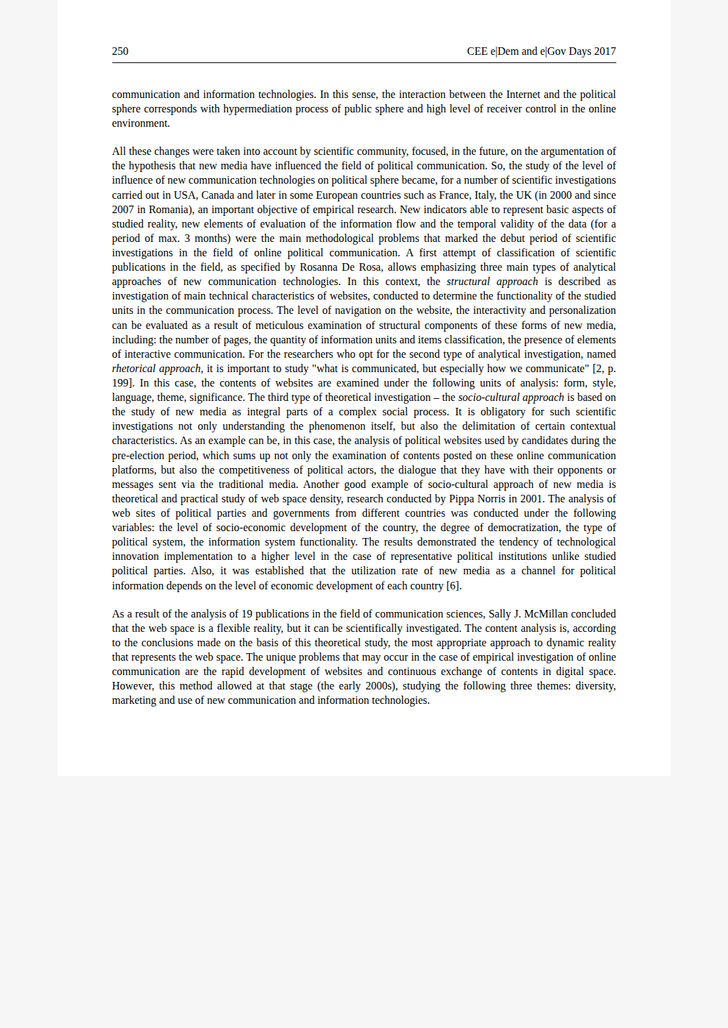250 CEE e|Dem and e|Gov Days 2017
communication and information technologies. In this sense, the interaction between the Internet and the political sphere corresponds with hypermediation process of public sphere and high level of receiver control in the online environment.
All these changes were taken into account by scientific community, focused, in the future, on the argumentation of the hypothesis that new media have influenced the field of political communication. So, the study of the level of influence of new communication technologies on political sphere became, for a number of scientific investigations carried out in USA, Canada and later in some European countries such as France, Italy, the UK (in 2000 and since 2007 in Romania), an important objective of empirical research. New indicators able to represent basic aspects of studied reality, new elements of evaluation of the information flow and the temporal validity of the data (for a period of max. 3 months) were the main methodological problems that marked the debut period of scientific investigations in the field of online political communication. A first attempt of classification of scientific publications in the field, as specified by Rosanna De Rosa, allows emphasizing three main types of analytical approaches of new communication technologies. In this context, the structural approach is described as investigation of main technical characteristics of websites, conducted to determine the functionality of the studied units in the communication process. The level of navigation on the website, the interactivity and personalization can be evaluated as a result of meticulous examination of structural components of these forms of new media, including: the number of pages, the quantity of information units and items classification, the presence of elements of interactive communication. For the researchers who opt for the second type of analytical investigation, named rhetorical approach, it is important to study "what is communicated, but especially how we communicate" [2, p. 199]. In this case, the contents of websites are examined under the following units of analysis: form, style, language, theme, significance. The third type of theoretical investigation – the socio-cultural approach is based on the study of new media as integral parts of a complex social process. It is obligatory for such scientific investigations not only understanding the phenomenon itself, but also the delimitation of certain contextual characteristics. As an example can be, in this case, the analysis of political websites used by candidates during the pre-election period, which sums up not only the examination of contents posted on these online communication platforms, but also the competitiveness of political actors, the dialogue that they have with their opponents or messages sent via the traditional media. Another good example of socio-cultural approach of new media is theoretical and practical study of web space density, research conducted by Pippa Norris in 2001. The analysis of web sites of political parties and governments from different countries was conducted under the following variables: the level of socio-economic development of the country, the degree of democratization, the type of political system, the information system functionality. The results demonstrated the tendency of technological innovation implementation to a higher level in the case of representative political institutions unlike studied political parties. Also, it was established that the utilization rate of new media as a channel for political information depends on the level of economic development of each country [6].
As a result of the analysis of 19 publications in the field of communication sciences, Sally J. McMillan concluded that the web space is a flexible reality, but it can be scientifically investigated. The content analysis is, according to the conclusions made on the basis of this theoretical study, the most appropriate approach to dynamic reality that represents the web space. The unique problems that may occur in the case of empirical investigation of online communication are the rapid development of websites and continuous exchange of contents in digital space. However, this method allowed at that stage (the early 2000s), studying the following three themes: diversity, marketing and use of new communication and information technologies.